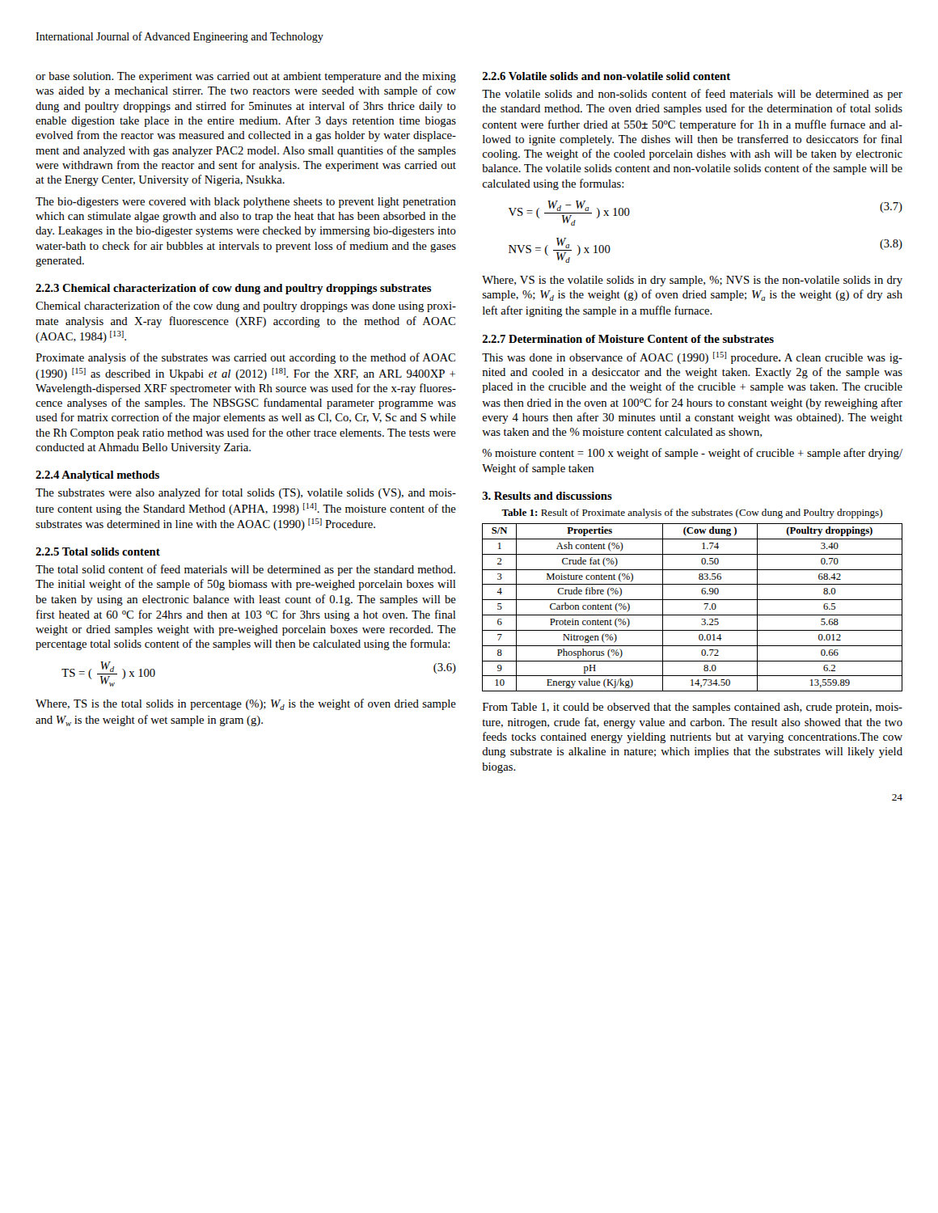International Journal of Advanced Engineering and Technology
or base solution. The experiment was carried out at ambient temperature and the mixing was aided by a mechanical stirrer. The two reactors were seeded with sample of cow dung and poultry droppings and stirred for 5minutes at interval of 3hrs thrice daily to enable digestion take place in the entire medium. After 3 days retention time biogas evolved from the reactor was measured and collected in a gas holder by water displacement and analyzed with gas analyzer PAC2 model. Also small quantities of the samples were withdrawn from the reactor and sent for analysis. The experiment was carried out at the Energy Center, University of Nigeria, Nsukka.
The bio-digesters were covered with black polythene sheets to prevent light penetration which can stimulate algae growth and also to trap the heat that has been absorbed in the day. Leakages in the bio-digester systems were checked by immersing bio-digesters into water-bath to check for air bubbles at intervals to prevent loss of medium and the gases generated.
2.2.3 Chemical characterization of cow dung and poultry droppings substrates
Chemical characterization of the cow dung and poultry droppings was done using proximate analysis and X-ray fluorescence (XRF) according to the method of AOAC (AOAC, 1984) [13].
Proximate analysis of the substrates was carried out according to the method of AOAC (1990) [15] as described in Ukpabi et al (2012) [18]. For the XRF, an ARL 9400XP + Wavelength-dispersed XRF spectrometer with Rh source was used for the x-ray fluorescence analyses of the samples. The NBSGSC fundamental parameter programme was used for matrix correction of the major elements as well as Cl, Co, Cr, V, Sc and S while the Rh Compton peak ratio method was used for the other trace elements. The tests were conducted at Ahmadu Bello University Zaria.
2.2.4 Analytical methods
The substrates were also analyzed for total solids (TS), volatile solids (VS), and moisture content using the Standard Method (APHA, 1998) [14]. The moisture content of the substrates was determined in line with the AOAC (1990) [15] Procedure.
2.2.5 Total solids content
The total solid content of feed materials will be determined as per the standard method. The initial weight of the sample of 50g biomass with pre-weighed porcelain boxes will be taken by using an electronic balance with least count of 0.1g. The samples will be first heated at 60 oC for 24hrs and then at 103 oC for 3hrs using a hot oven. The final weight or dried samples weight with pre-weighed porcelain boxes were recorded. The percentage total solids content of the samples will then be calculated using the formula:
TS = ( Wd Ww ) x 100 (3.6)
Where, TS is the total solids in percentage (%); Wd is the weight of oven dried sample and Ww is the weight of wet sample in gram (g).
2.2.6 Volatile solids and non-volatile solid content
The volatile solids and non-solids content of feed materials will be determined as per the standard method. The oven dried samples used for the determination of total solids content were further dried at 550± 50oC temperature for 1h in a muffle furnace and allowed to ignite completely. The dishes will then be transferred to desiccators for final cooling. The weight of the cooled porcelain dishes with ash will be taken by electronic balance. The volatile solids content and non-volatile solids content of the sample will be calculated using the formulas:
VS = ( Wd − Wa Wd ) x 100 (3.7)
NVS = ( Wa Wd ) x 100 (3.8)
Where, VS is the volatile solids in dry sample, %; NVS is the non-volatile solids in dry sample, %; Wd is the weight (g) of oven dried sample; Wa is the weight (g) of dry ash left after igniting the sample in a muffle furnace.
2.2.7 Determination of Moisture Content of the substrates
This was done in observance of AOAC (1990) [15] procedure. A clean crucible was ignited and cooled in a desiccator and the weight taken. Exactly 2g of the sample was placed in the crucible and the weight of the crucible + sample was taken. The crucible was then dried in the oven at 100oC for 24 hours to constant weight (by reweighing after every 4 hours then after 30 minutes until a constant weight was obtained). The weight was taken and the % moisture content calculated as shown,
% moisture content = 100 x weight of sample - weight of crucible + sample after drying/ Weight of sample taken
3. Results and discussions
Table 1: Result of Proximate analysis of the substrates (Cow dung and Poultry droppings)
| S/N | Properties | (Cow dung ) | (Poultry droppings) |
| --- | --- | --- | --- |
| 1 | Ash content (%) | 1.74 | 3.40 |
| 2 | Crude fat (%) | 0.50 | 0.70 |
| 3 | Moisture content (%) | 83.56 | 68.42 |
| 4 | Crude fibre (%) | 6.90 | 8.0 |
| 5 | Carbon content (%) | 7.0 | 6.5 |
| 6 | Protein content (%) | 3.25 | 5.68 |
| 7 | Nitrogen (%) | 0.014 | 0.012 |
| 8 | Phosphorus (%) | 0.72 | 0.66 |
| 9 | pH | 8.0 | 6.2 |
| 10 | Energy value (Kj/kg) | 14,734.50 | 13,559.89 |
From Table 1, it could be observed that the samples contained ash, crude protein, moisture, nitrogen, crude fat, energy value and carbon. The result also showed that the two feeds tocks contained energy yielding nutrients but at varying concentrations.The cow dung substrate is alkaline in nature; which implies that the substrates will likely yield biogas.
24